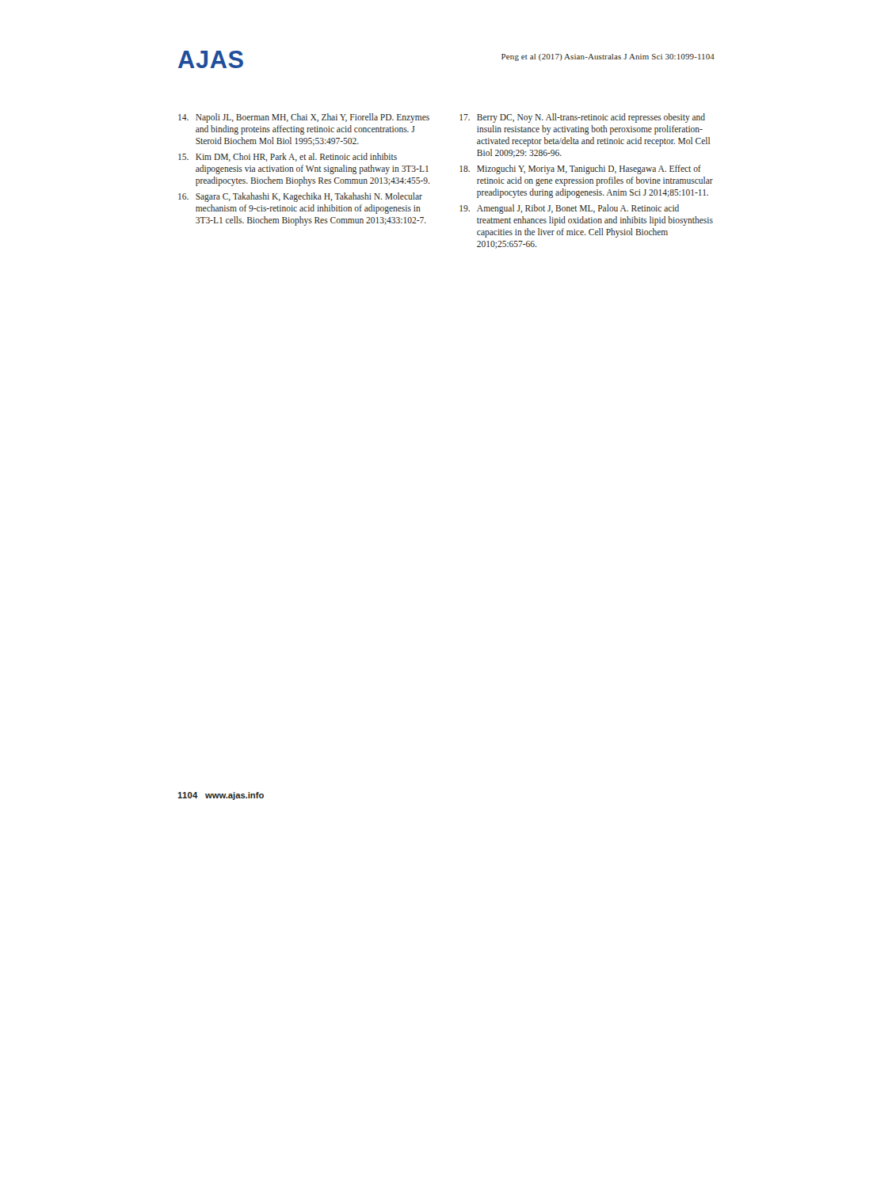AJAS
Peng et al (2017) Asian-Australas J Anim Sci 30:1099-1104
14. Napoli JL, Boerman MH, Chai X, Zhai Y, Fiorella PD. Enzymes and binding proteins affecting retinoic acid concentrations. J Steroid Biochem Mol Biol 1995;53:497-502.
15. Kim DM, Choi HR, Park A, et al. Retinoic acid inhibits adipogenesis via activation of Wnt signaling pathway in 3T3-L1 preadipocytes. Biochem Biophys Res Commun 2013;434:455-9.
16. Sagara C, Takahashi K, Kagechika H, Takahashi N. Molecular mechanism of 9-cis-retinoic acid inhibition of adipogenesis in 3T3-L1 cells. Biochem Biophys Res Commun 2013;433:102-7.
17. Berry DC, Noy N. All-trans-retinoic acid represses obesity and insulin resistance by activating both peroxisome proliferation-activated receptor beta/delta and retinoic acid receptor. Mol Cell Biol 2009;29: 3286-96.
18. Mizoguchi Y, Moriya M, Taniguchi D, Hasegawa A. Effect of retinoic acid on gene expression profiles of bovine intramuscular preadipocytes during adipogenesis. Anim Sci J 2014;85:101-11.
19. Amengual J, Ribot J, Bonet ML, Palou A. Retinoic acid treatment enhances lipid oxidation and inhibits lipid biosynthesis capacities in the liver of mice. Cell Physiol Biochem 2010;25:657-66.
1104 www.ajas.info